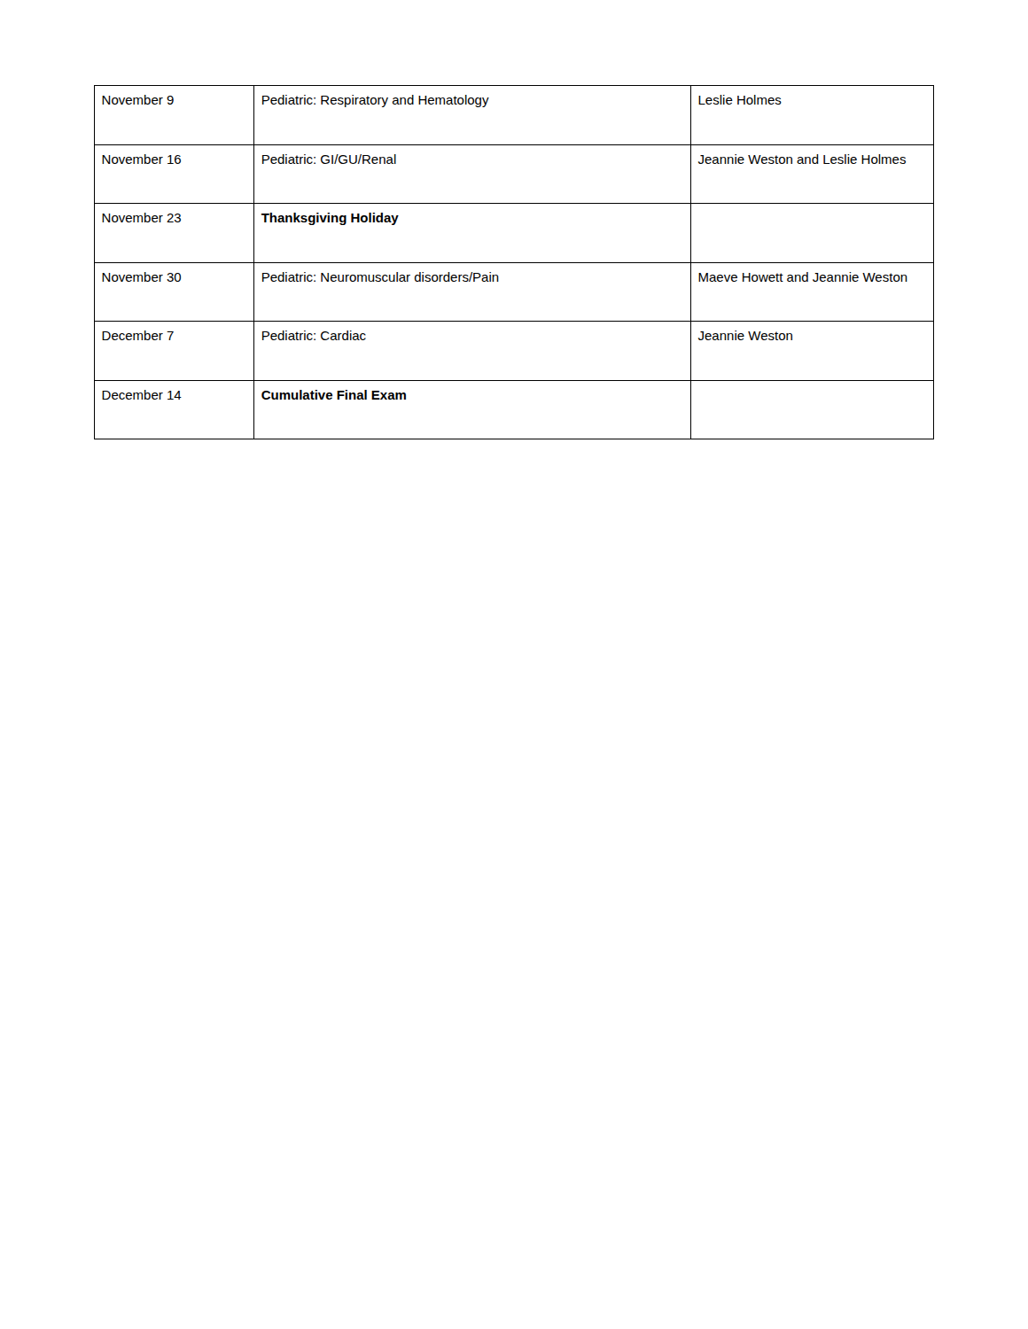| November 9 | Pediatric: Respiratory and Hematology | Leslie Holmes |
| November 16 | Pediatric: GI/GU/Renal | Jeannie Weston and Leslie Holmes |
| November 23 | Thanksgiving Holiday | |
| November 30 | Pediatric: Neuromuscular disorders/Pain | Maeve Howett and Jeannie Weston |
| December 7 | Pediatric: Cardiac | Jeannie Weston |
| December 14 | Cumulative Final Exam | |